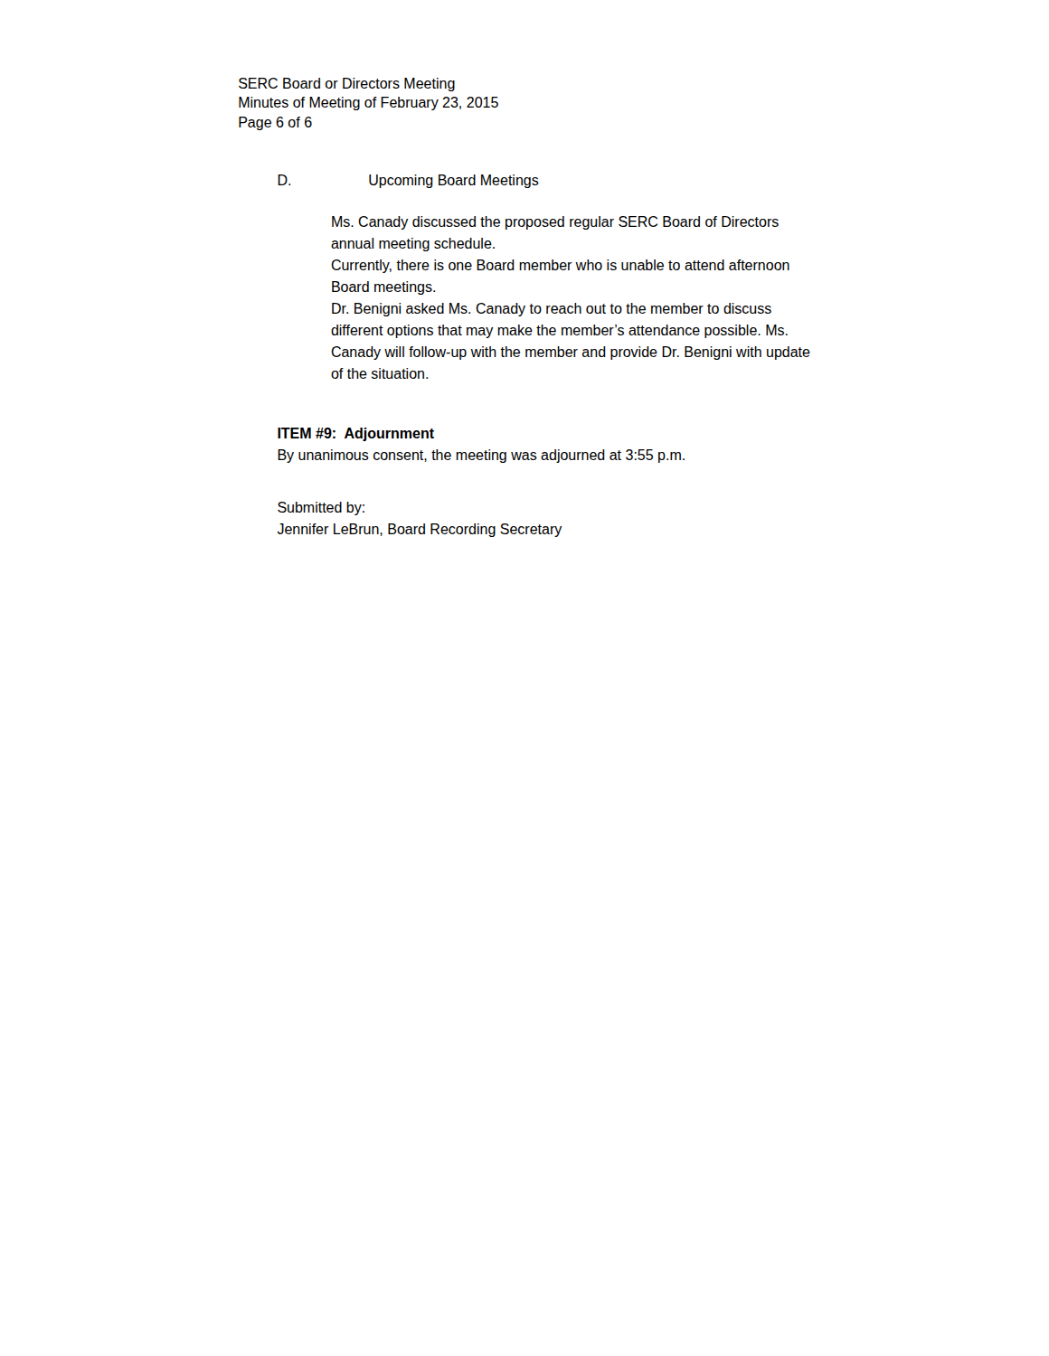SERC Board or Directors Meeting
Minutes of Meeting of February 23, 2015
Page 6 of 6
D. Upcoming Board Meetings
Ms. Canady discussed the proposed regular SERC Board of Directors annual meeting schedule.
Currently, there is one Board member who is unable to attend afternoon Board meetings.
Dr. Benigni asked Ms. Canady to reach out to the member to discuss different options that may make the member’s attendance possible. Ms. Canady will follow-up with the member and provide Dr. Benigni with update of the situation.
ITEM #9: Adjournment
By unanimous consent, the meeting was adjourned at 3:55 p.m.
Submitted by:
Jennifer LeBrun, Board Recording Secretary